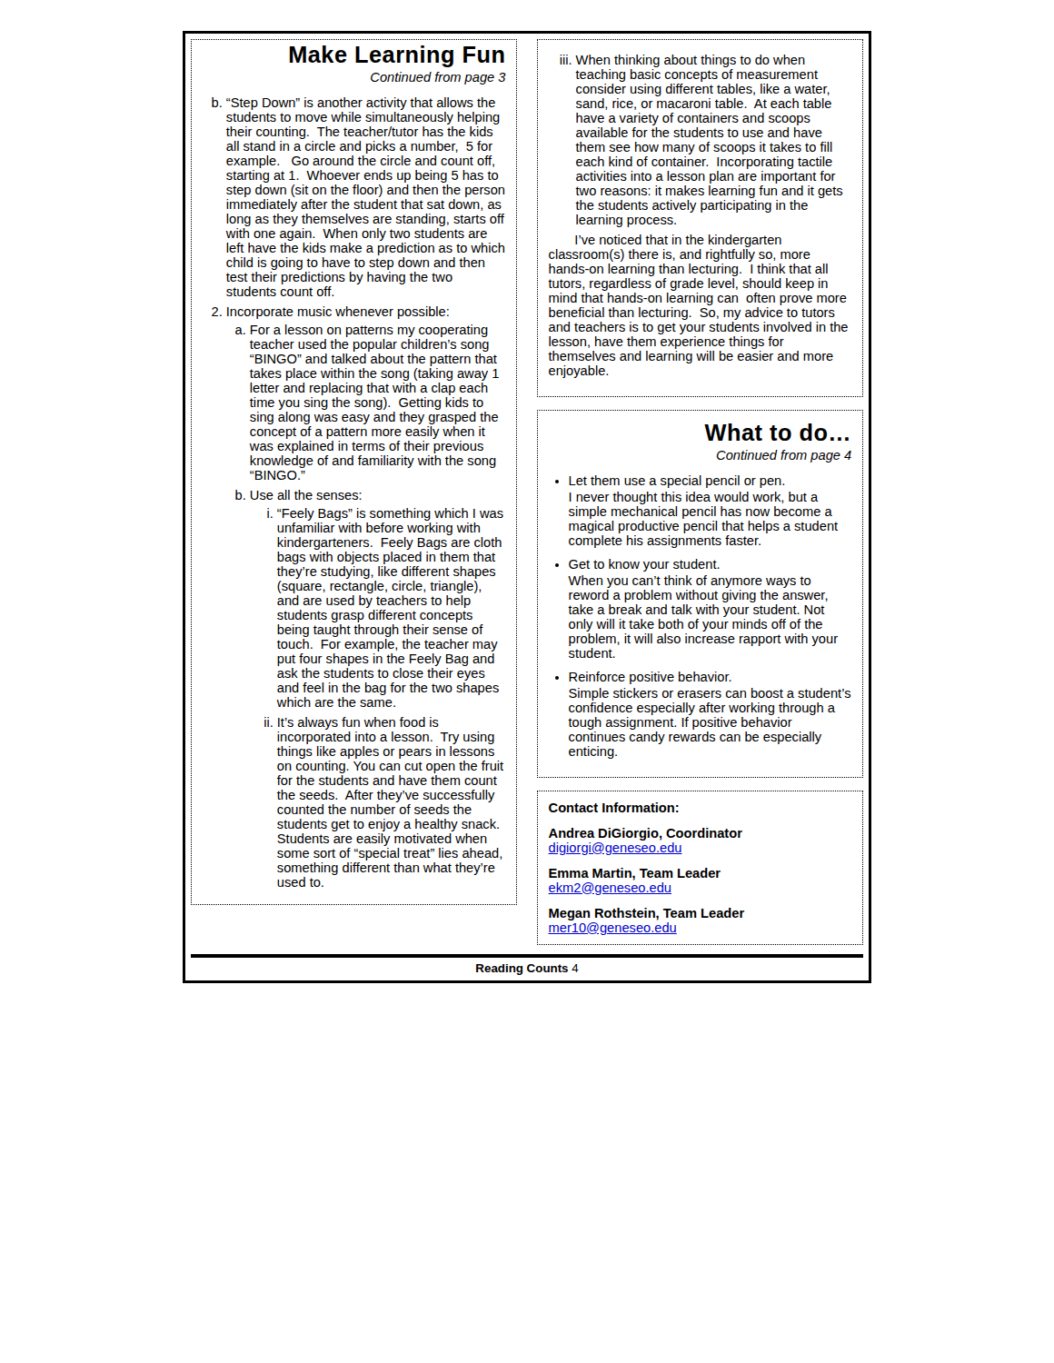Make Learning Fun
Continued from page 3
“Step Down” is another activity that allows the students to move while simultaneously helping their counting. The teacher/tutor has the kids all stand in a circle and picks a number, 5 for example. Go around the circle and count off, starting at 1. Whoever ends up being 5 has to step down (sit on the floor) and then the person immediately after the student that sat down, as long as they themselves are standing, starts off with one again. When only two students are left have the kids make a prediction as to which child is going to have to step down and then test their predictions by having the two students count off.
Incorporate music whenever possible:
For a lesson on patterns my cooperating teacher used the popular children’s song “BINGO” and talked about the pattern that takes place within the song (taking away 1 letter and replacing that with a clap each time you sing the song). Getting kids to sing along was easy and they grasped the concept of a pattern more easily when it was explained in terms of their previous knowledge of and familiarity with the song “BINGO.”
Use all the senses:
“Feely Bags” is something which I was unfamiliar with before working with kindergarteners. Feely Bags are cloth bags with objects placed in them that they’re studying, like different shapes (square, rectangle, circle, triangle), and are used by teachers to help students grasp different concepts being taught through their sense of touch. For example, the teacher may put four shapes in the Feely Bag and ask the students to close their eyes and feel in the bag for the two shapes which are the same.
It’s always fun when food is incorporated into a lesson. Try using things like apples or pears in lessons on counting. You can cut open the fruit for the students and have them count the seeds. After they’ve successfully counted the number of seeds the students get to enjoy a healthy snack. Students are easily motivated when some sort of “special treat” lies ahead, something different than what they’re used to.
When thinking about things to do when teaching basic concepts of measurement consider using different tables, like a water, sand, rice, or macaroni table. At each table have a variety of containers and scoops available for the students to use and have them see how many of scoops it takes to fill each kind of container. Incorporating tactile activities into a lesson plan are important for two reasons: it makes learning fun and it gets the students actively participating in the learning process.
I’ve noticed that in the kindergarten classroom(s) there is, and rightfully so, more hands-on learning than lecturing. I think that all tutors, regardless of grade level, should keep in mind that hands-on learning can often prove more beneficial than lecturing. So, my advice to tutors and teachers is to get your students involved in the lesson, have them experience things for themselves and learning will be easier and more enjoyable.
What to do…
Continued from page 4
Let them use a special pencil or pen. I never thought this idea would work, but a simple mechanical pencil has now become a magical productive pencil that helps a student complete his assignments faster.
Get to know your student. When you can’t think of anymore ways to reword a problem without giving the answer, take a break and talk with your student. Not only will it take both of your minds off of the problem, it will also increase rapport with your student.
Reinforce positive behavior. Simple stickers or erasers can boost a student’s confidence especially after working through a tough assignment. If positive behavior continues candy rewards can be especially enticing.
Contact Information:
Andrea DiGiorgio, Coordinator
digiorgi@geneseo.edu
Emma Martin, Team Leader
ekm2@geneseo.edu
Megan Rothstein, Team Leader
mer10@geneseo.edu
Reading Counts 4